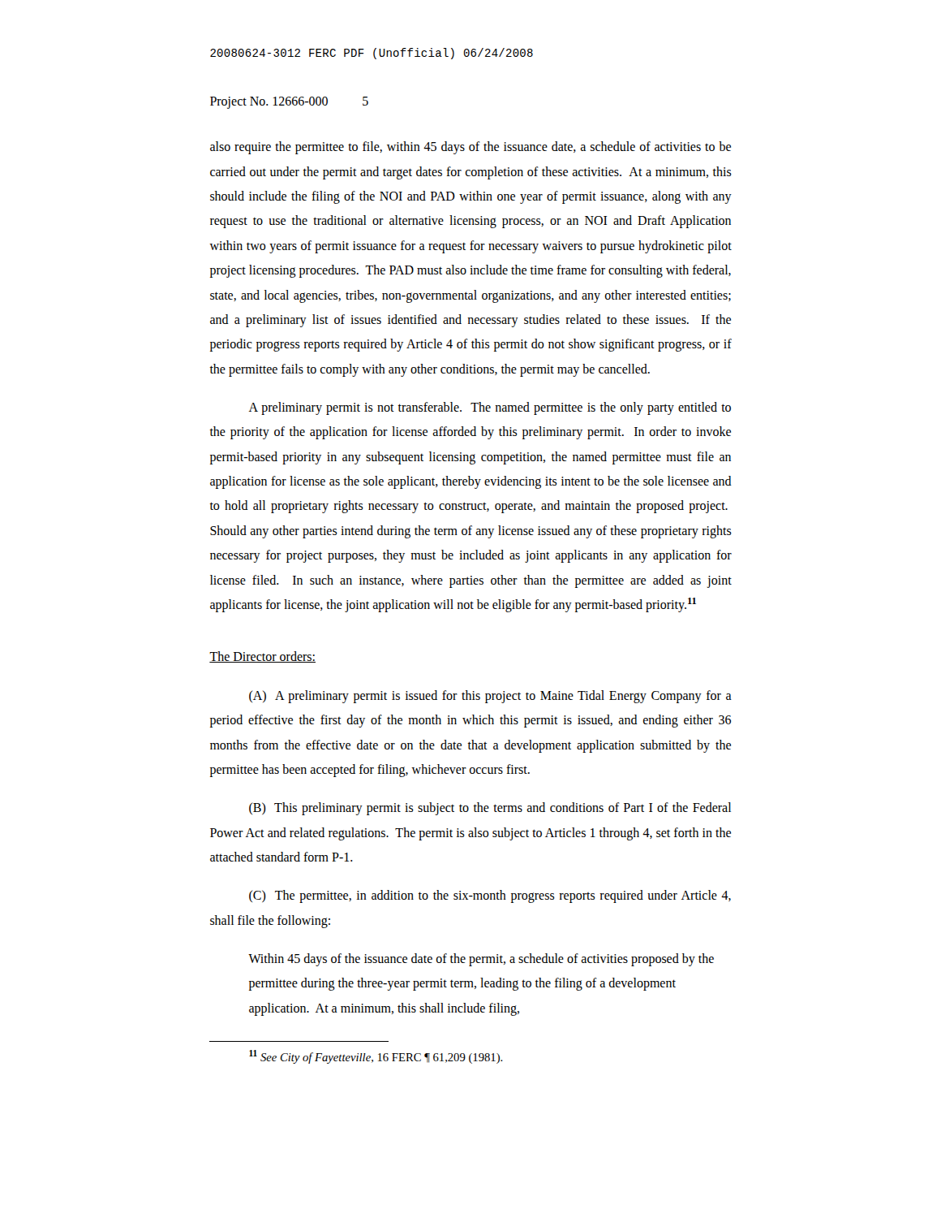20080624-3012 FERC PDF (Unofficial) 06/24/2008
Project No. 12666-000 5
also require the permittee to file, within 45 days of the issuance date, a schedule of activities to be carried out under the permit and target dates for completion of these activities. At a minimum, this should include the filing of the NOI and PAD within one year of permit issuance, along with any request to use the traditional or alternative licensing process, or an NOI and Draft Application within two years of permit issuance for a request for necessary waivers to pursue hydrokinetic pilot project licensing procedures. The PAD must also include the time frame for consulting with federal, state, and local agencies, tribes, non-governmental organizations, and any other interested entities; and a preliminary list of issues identified and necessary studies related to these issues. If the periodic progress reports required by Article 4 of this permit do not show significant progress, or if the permittee fails to comply with any other conditions, the permit may be cancelled.
A preliminary permit is not transferable. The named permittee is the only party entitled to the priority of the application for license afforded by this preliminary permit. In order to invoke permit-based priority in any subsequent licensing competition, the named permittee must file an application for license as the sole applicant, thereby evidencing its intent to be the sole licensee and to hold all proprietary rights necessary to construct, operate, and maintain the proposed project. Should any other parties intend during the term of any license issued any of these proprietary rights necessary for project purposes, they must be included as joint applicants in any application for license filed. In such an instance, where parties other than the permittee are added as joint applicants for license, the joint application will not be eligible for any permit-based priority.11
The Director orders:
(A) A preliminary permit is issued for this project to Maine Tidal Energy Company for a period effective the first day of the month in which this permit is issued, and ending either 36 months from the effective date or on the date that a development application submitted by the permittee has been accepted for filing, whichever occurs first.
(B) This preliminary permit is subject to the terms and conditions of Part I of the Federal Power Act and related regulations. The permit is also subject to Articles 1 through 4, set forth in the attached standard form P-1.
(C) The permittee, in addition to the six-month progress reports required under Article 4, shall file the following:
Within 45 days of the issuance date of the permit, a schedule of activities proposed by the permittee during the three-year permit term, leading to the filing of a development application. At a minimum, this shall include filing,
11 See City of Fayetteville, 16 FERC ¶ 61,209 (1981).